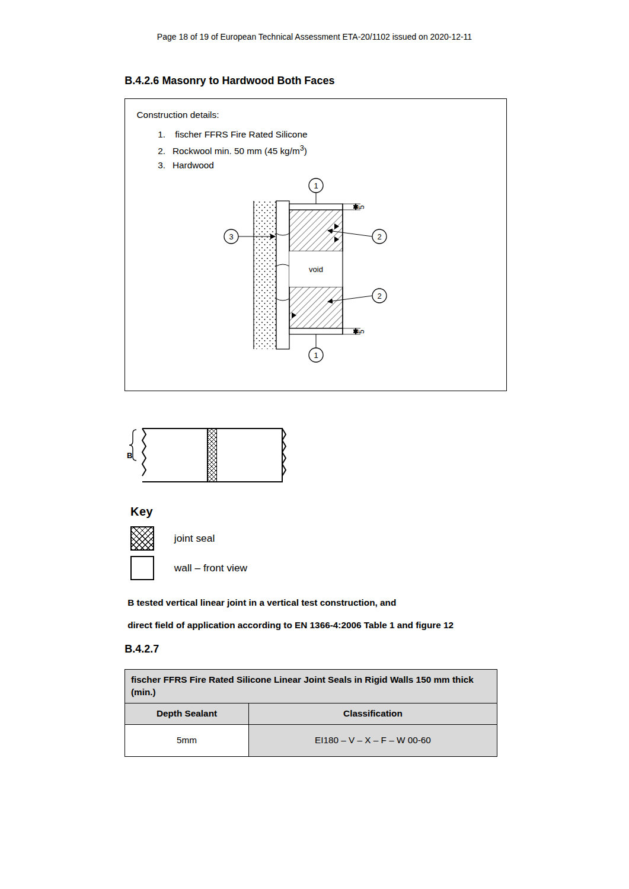Page 18 of 19 of European Technical Assessment ETA-20/1102 issued on 2020-12-11
B.4.2.6 Masonry to Hardwood Both Faces
Construction details:
fischer FFRS Fire Rated Silicone
Rockwool min. 50 mm (45 kg/m3)
Hardwood
void 5 5 1 1 2 2 3
B
Key
joint seal
wall – front view
B tested vertical linear joint in a vertical test construction, and
direct field of application according to EN 1366-4:2006 Table 1 and figure 12
B.4.2.7
| fischer FFRS Fire Rated Silicone Linear Joint Seals in Rigid Walls 150 mm thick (min.) |
| --- |
| Depth Sealant | Classification |
| 5mm | EI180 – V – X – F – W 00-60 |